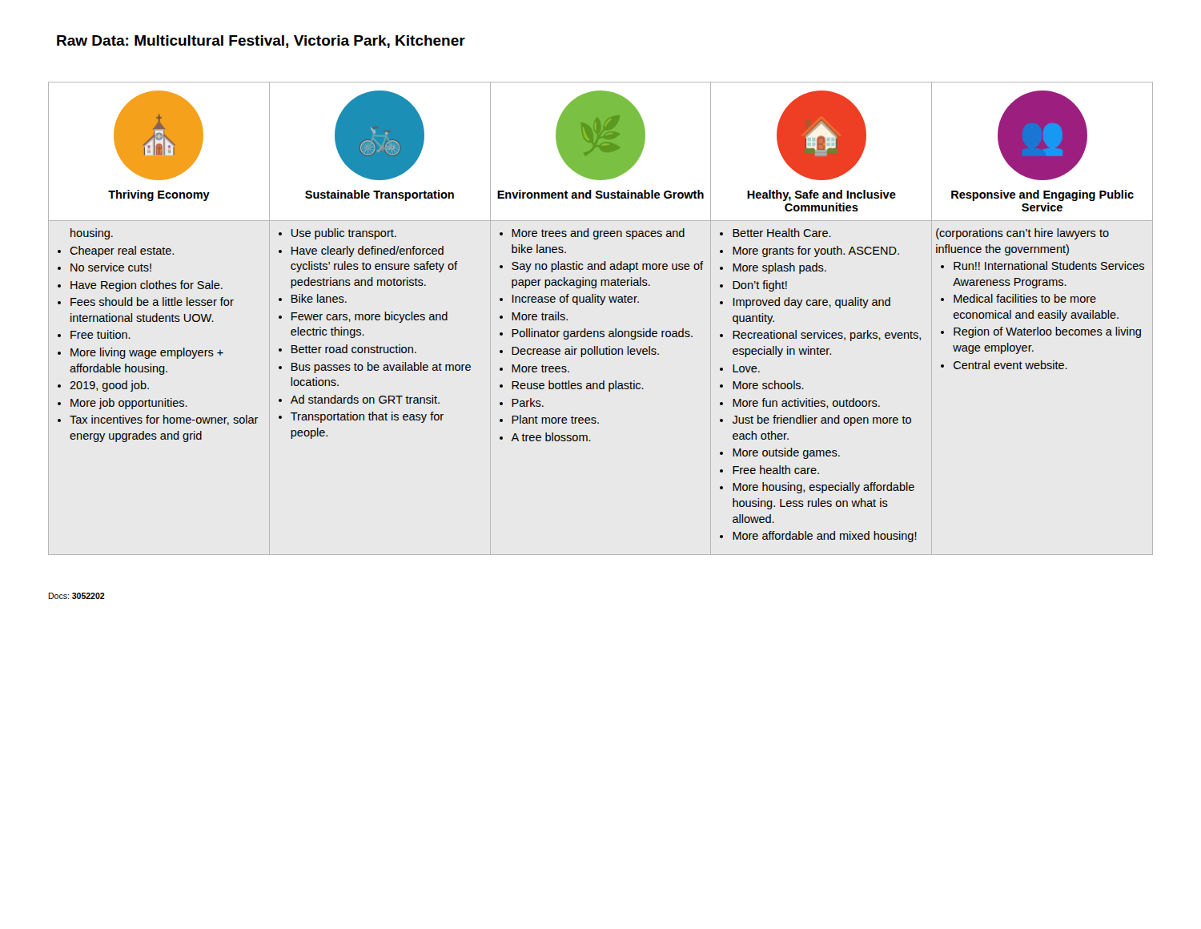Raw Data: Multicultural Festival, Victoria Park, Kitchener
| ⛪ Thriving Economy | 🚲 Sustainable Transportation | 🌿 Environment and Sustainable Growth | 🏠 Healthy, Safe and Inclusive Communities | 👥 Responsive and Engaging Public Service |
| --- | --- | --- | --- | --- |
| housing. Cheaper real estate. No service cuts! Have Region clothes for Sale. Fees should be a little lesser for international students UOW. Free tuition. More living wage employers + affordable housing. 2019, good job. More job opportunities. Tax incentives for home-owner, solar energy upgrades and grid | Use public transport. Have clearly defined/enforced cyclists’ rules to ensure safety of pedestrians and motorists. Bike lanes. Fewer cars, more bicycles and electric things. Better road construction. Bus passes to be available at more locations. Ad standards on GRT transit. Transportation that is easy for people. | More trees and green spaces and bike lanes. Say no plastic and adapt more use of paper packaging materials. Increase of quality water. More trails. Pollinator gardens alongside roads. Decrease air pollution levels. More trees. Reuse bottles and plastic. Parks. Plant more trees. A tree blossom. | Better Health Care. More grants for youth. ASCEND. More splash pads. Don’t fight! Improved day care, quality and quantity. Recreational services, parks, events, especially in winter. Love. More schools. More fun activities, outdoors. Just be friendlier and open more to each other. More outside games. Free health care. More housing, especially affordable housing. Less rules on what is allowed. More affordable and mixed housing! | (corporations can’t hire lawyers to influence the government) Run!! International Students Services Awareness Programs. Medical facilities to be more economical and easily available. Region of Waterloo becomes a living wage employer. Central event website. |
Docs: 3052202